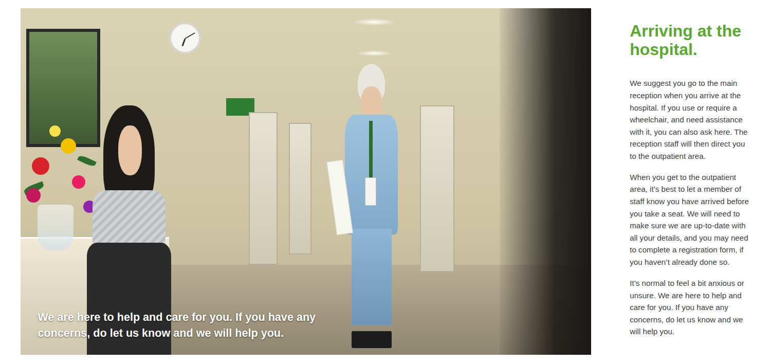We are here to help and care for you. If you have any concerns, do let us know and we will help you.
Arriving at the
hospital.
We suggest you go to the main reception when you arrive at the hospital. If you use or require a wheelchair, and need assistance with it, you can also ask here. The reception staff will then direct you to the outpatient area.
When you get to the outpatient area, it’s best to let a member of staff know you have arrived before you take a seat. We will need to make sure we are up-to-date with all your details, and you may need to complete a registration form, if you haven’t already done so.
It’s normal to feel a bit anxious or unsure. We are here to help and care for you. If you have any concerns, do let us know and we will help you.